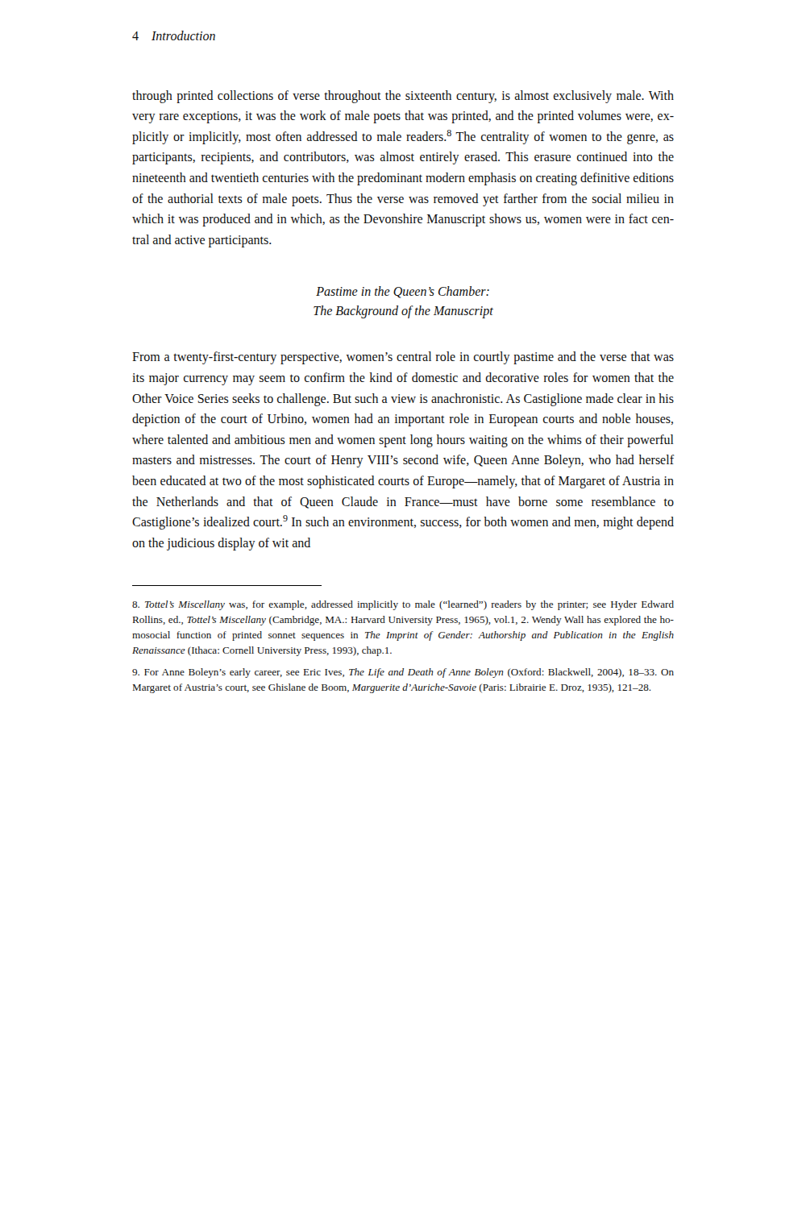4 Introduction
through printed collections of verse throughout the sixteenth century, is almost exclusively male. With very rare exceptions, it was the work of male poets that was printed, and the printed volumes were, explicitly or implicitly, most often addressed to male readers.8 The centrality of women to the genre, as participants, recipients, and contributors, was almost entirely erased. This erasure continued into the nineteenth and twentieth centuries with the predominant modern emphasis on creating definitive editions of the authorial texts of male poets. Thus the verse was removed yet farther from the social milieu in which it was produced and in which, as the Devonshire Manuscript shows us, women were in fact central and active participants.
Pastime in the Queen’s Chamber:
The Background of the Manuscript
From a twenty-first-century perspective, women’s central role in courtly pastime and the verse that was its major currency may seem to confirm the kind of domestic and decorative roles for women that the Other Voice Series seeks to challenge. But such a view is anachronistic. As Castiglione made clear in his depiction of the court of Urbino, women had an important role in European courts and noble houses, where talented and ambitious men and women spent long hours waiting on the whims of their powerful masters and mistresses. The court of Henry VIII’s second wife, Queen Anne Boleyn, who had herself been educated at two of the most sophisticated courts of Europe—namely, that of Margaret of Austria in the Netherlands and that of Queen Claude in France—must have borne some resemblance to Castiglione’s idealized court.9 In such an environment, success, for both women and men, might depend on the judicious display of wit and
8. Tottel’s Miscellany was, for example, addressed implicitly to male (“learned”) readers by the printer; see Hyder Edward Rollins, ed., Tottel’s Miscellany (Cambridge, MA.: Harvard University Press, 1965), vol.1, 2. Wendy Wall has explored the homosocial function of printed sonnet sequences in The Imprint of Gender: Authorship and Publication in the English Renaissance (Ithaca: Cornell University Press, 1993), chap.1.
9. For Anne Boleyn’s early career, see Eric Ives, The Life and Death of Anne Boleyn (Oxford: Blackwell, 2004), 18–33. On Margaret of Austria’s court, see Ghislane de Boom, Marguerite d’Auriche-Savoie (Paris: Librairie E. Droz, 1935), 121–28.